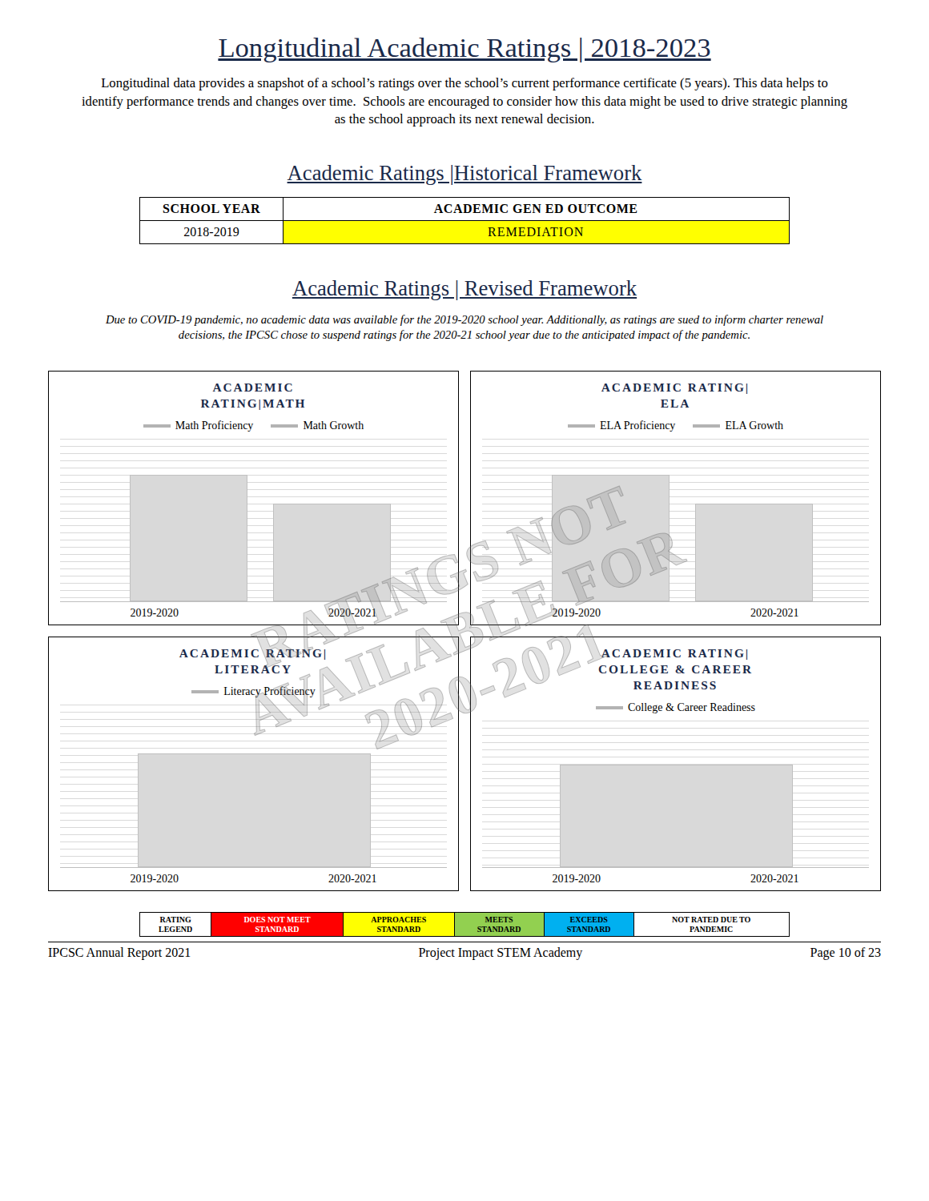Longitudinal Academic Ratings | 2018-2023
Longitudinal data provides a snapshot of a school’s ratings over the school’s current performance certificate (5 years). This data helps to identify performance trends and changes over time. Schools are encouraged to consider how this data might be used to drive strategic planning as the school approach its next renewal decision.
Academic Ratings |Historical Framework
| SCHOOL YEAR | ACADEMIC GEN ED OUTCOME |
| --- | --- |
| 2018-2019 | REMEDIATION |
Academic Ratings | Revised Framework
Due to COVID-19 pandemic, no academic data was available for the 2019-2020 school year. Additionally, as ratings are sued to inform charter renewal decisions, the IPCSC chose to suspend ratings for the 2020-21 school year due to the anticipated impact of the pandemic.
ACADEMIC
RATING|MATH
Math Proficiency Math Growth
2019-20202020-2021
ACADEMIC RATING|
ELA
ELA Proficiency ELA Growth
2019-20202020-2021
ACADEMIC RATING|
LITERACY
Literacy Proficiency
2019-20202020-2021
ACADEMIC RATING|
COLLEGE & CAREER
READINESS
College & Career Readiness
2019-20202020-2021
RATINGS NOT AVAILABLE FOR 2020-2021
| RATING LEGEND | DOES NOT MEET STANDARD | APPROACHES STANDARD | MEETS STANDARD | EXCEEDS STANDARD | NOT RATED DUE TO PANDEMIC |
IPCSC Annual Report 2021 Project Impact STEM Academy Page 10 of 23